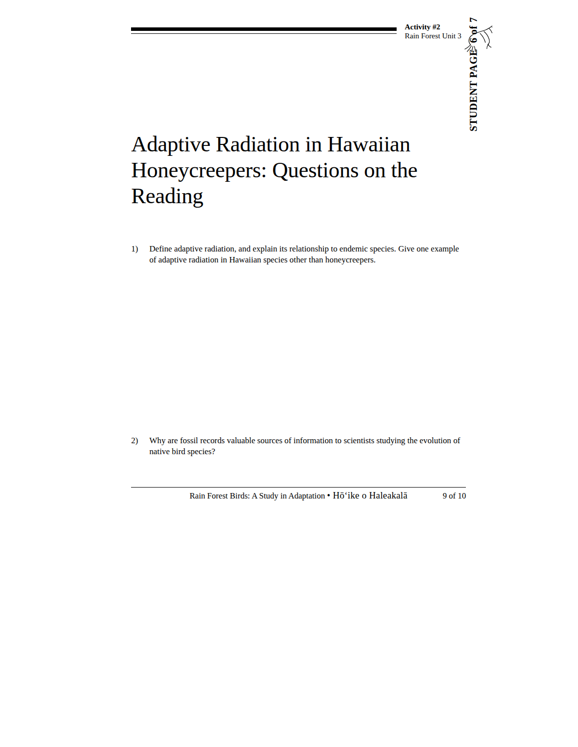STUDENT PAGE 6 of 7
Activity #2
Rain Forest Unit 3
Adaptive Radiation in Hawaiian Honeycreepers: Questions on the Reading
1) Define adaptive radiation, and explain its relationship to endemic species. Give one example of adaptive radiation in Hawaiian species other than honeycreepers.
2) Why are fossil records valuable sources of information to scientists studying the evolution of native bird species?
Rain Forest Birds: A Study in Adaptation • Hō‘ike o Haleakalā
9 of 10